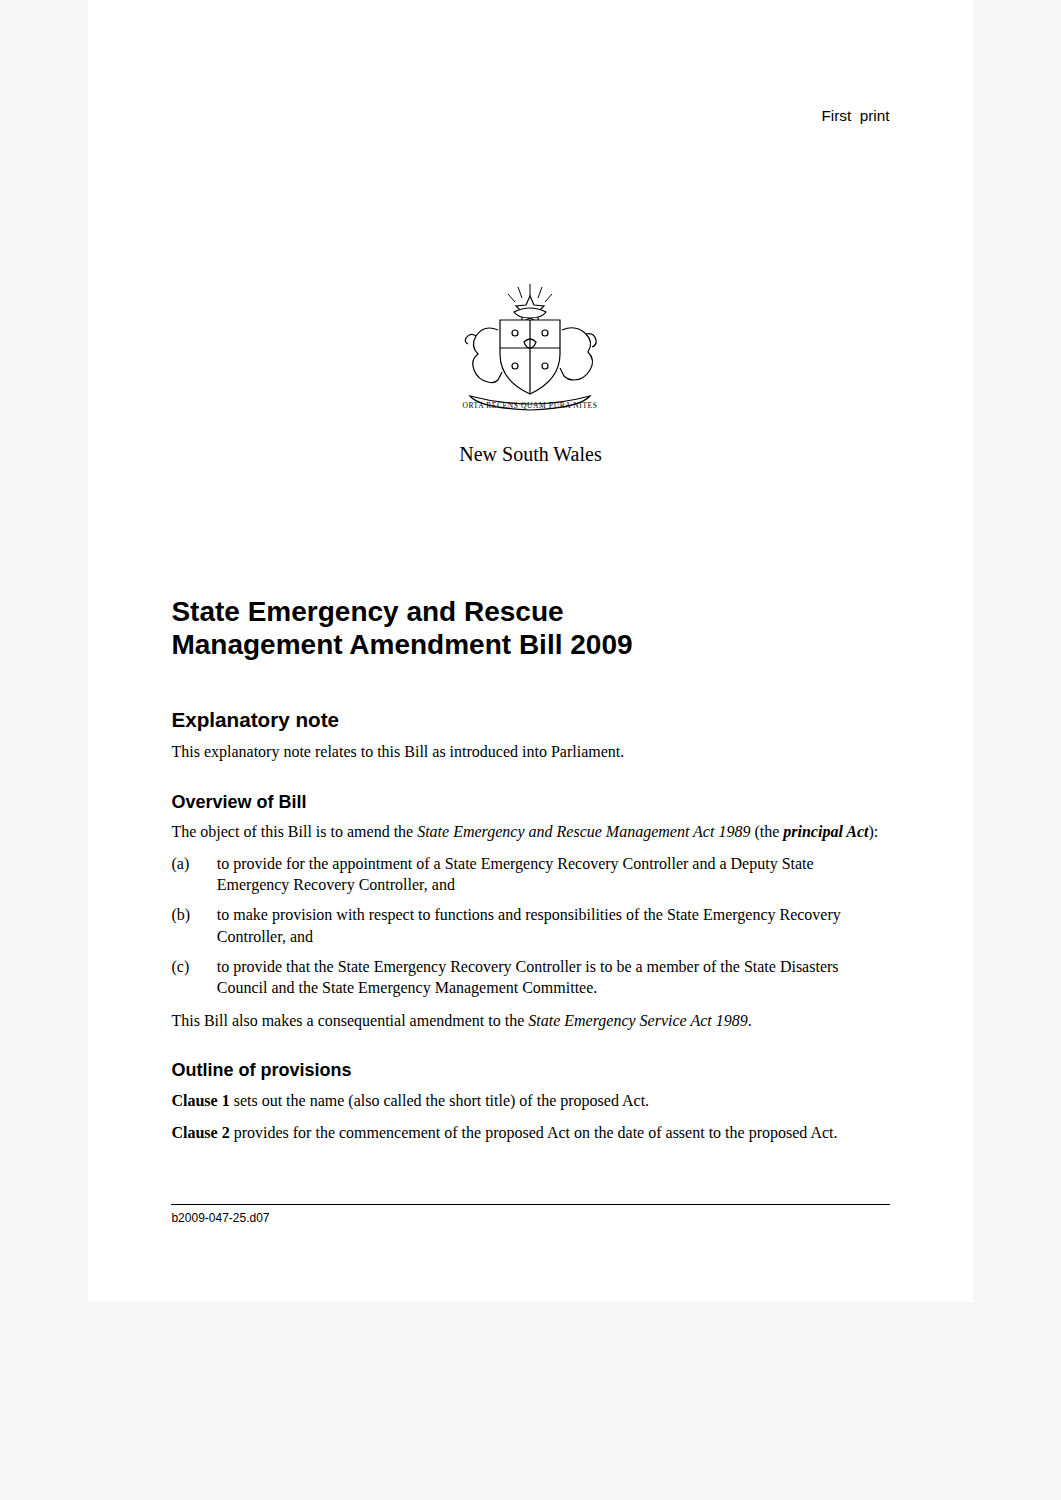First print
ORTA RECENS QUAM PURA NITES
New South Wales
State Emergency and Rescue
Management Amendment Bill 2009
Explanatory note
This explanatory note relates to this Bill as introduced into Parliament.
Overview of Bill
The object of this Bill is to amend the State Emergency and Rescue Management Act 1989 (the principal Act):
to provide for the appointment of a State Emergency Recovery Controller and a Deputy State Emergency Recovery Controller, and
to make provision with respect to functions and responsibilities of the State Emergency Recovery Controller, and
to provide that the State Emergency Recovery Controller is to be a member of the State Disasters Council and the State Emergency Management Committee.
This Bill also makes a consequential amendment to the State Emergency Service Act 1989.
Outline of provisions
Clause 1 sets out the name (also called the short title) of the proposed Act.
Clause 2 provides for the commencement of the proposed Act on the date of assent to the proposed Act.
b2009-047-25.d07